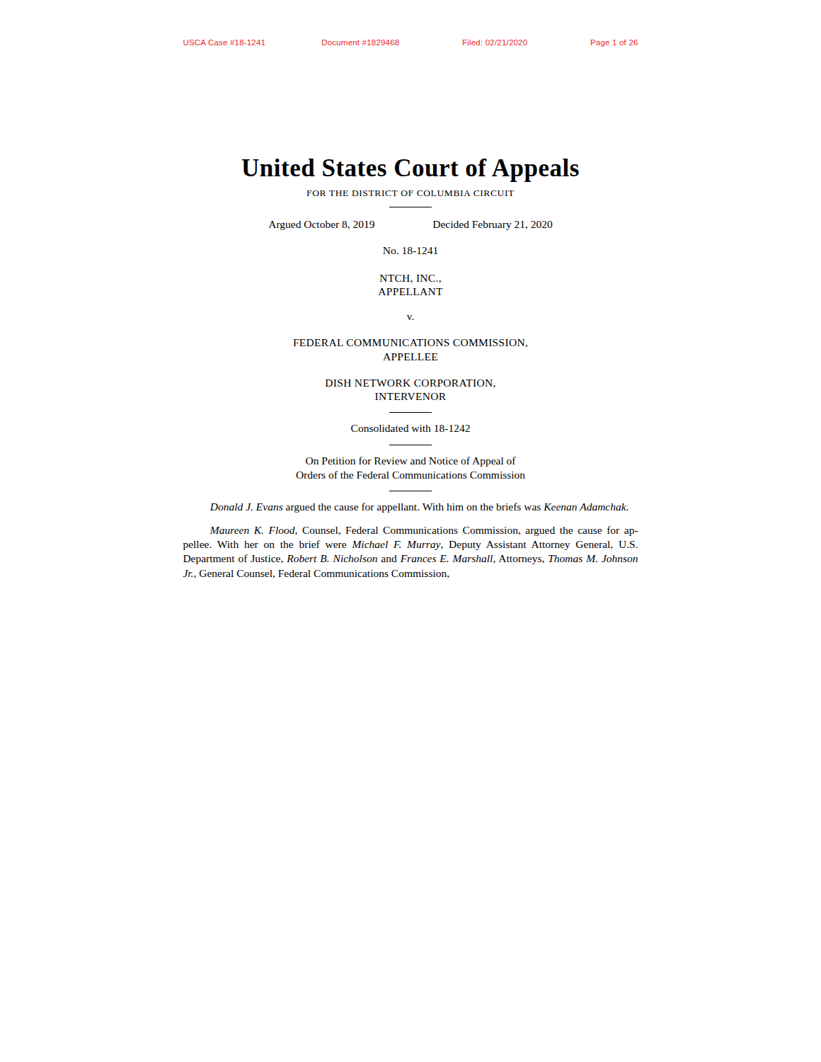USCA Case #18-1241 Document #1829468 Filed: 02/21/2020 Page 1 of 26
United States Court of Appeals
FOR THE DISTRICT OF COLUMBIA CIRCUIT
Argued October 8, 2019 Decided February 21, 2020
No. 18-1241
NTCH, INC.,
APPELLANT
v.
FEDERAL COMMUNICATIONS COMMISSION,
APPELLEE
DISH NETWORK CORPORATION,
INTERVENOR
Consolidated with 18-1242
On Petition for Review and Notice of Appeal of
Orders of the Federal Communications Commission
Donald J. Evans argued the cause for appellant. With him on the briefs was Keenan Adamchak.
Maureen K. Flood, Counsel, Federal Communications Commission, argued the cause for appellee. With her on the brief were Michael F. Murray, Deputy Assistant Attorney General, U.S. Department of Justice, Robert B. Nicholson and Frances E. Marshall, Attorneys, Thomas M. Johnson Jr., General Counsel, Federal Communications Commission,